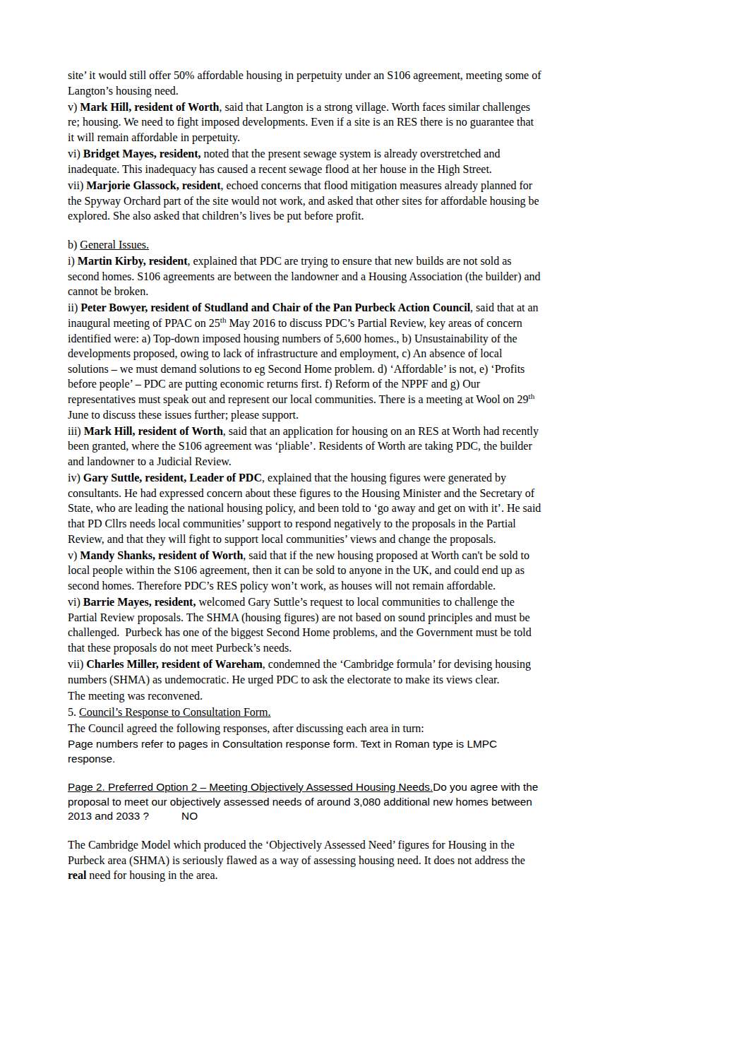site’ it would still offer 50% affordable housing in perpetuity under an S106 agreement, meeting some of Langton’s housing need.
v) Mark Hill, resident of Worth, said that Langton is a strong village. Worth faces similar challenges re; housing. We need to fight imposed developments. Even if a site is an RES there is no guarantee that it will remain affordable in perpetuity.
vi) Bridget Mayes, resident, noted that the present sewage system is already overstretched and inadequate. This inadequacy has caused a recent sewage flood at her house in the High Street.
vii) Marjorie Glassock, resident, echoed concerns that flood mitigation measures already planned for the Spyway Orchard part of the site would not work, and asked that other sites for affordable housing be explored. She also asked that children’s lives be put before profit.
b) General Issues.
i) Martin Kirby, resident, explained that PDC are trying to ensure that new builds are not sold as second homes. S106 agreements are between the landowner and a Housing Association (the builder) and cannot be broken.
ii) Peter Bowyer, resident of Studland and Chair of the Pan Purbeck Action Council, said that at an inaugural meeting of PPAC on 25th May 2016 to discuss PDC’s Partial Review, key areas of concern identified were: a) Top-down imposed housing numbers of 5,600 homes., b) Unsustainability of the developments proposed, owing to lack of infrastructure and employment, c) An absence of local solutions – we must demand solutions to eg Second Home problem. d) ‘Affordable’ is not, e) ‘Profits before people’ – PDC are putting economic returns first. f) Reform of the NPPF and g) Our representatives must speak out and represent our local communities. There is a meeting at Wool on 29th June to discuss these issues further; please support.
iii) Mark Hill, resident of Worth, said that an application for housing on an RES at Worth had recently been granted, where the S106 agreement was ‘pliable’. Residents of Worth are taking PDC, the builder and landowner to a Judicial Review.
iv) Gary Suttle, resident, Leader of PDC, explained that the housing figures were generated by consultants. He had expressed concern about these figures to the Housing Minister and the Secretary of State, who are leading the national housing policy, and been told to ‘go away and get on with it’. He said that PD Cllrs needs local communities’ support to respond negatively to the proposals in the Partial Review, and that they will fight to support local communities’ views and change the proposals.
v) Mandy Shanks, resident of Worth, said that if the new housing proposed at Worth can't be sold to local people within the S106 agreement, then it can be sold to anyone in the UK, and could end up as second homes. Therefore PDC’s RES policy won’t work, as houses will not remain affordable.
vi) Barrie Mayes, resident, welcomed Gary Suttle’s request to local communities to challenge the Partial Review proposals. The SHMA (housing figures) are not based on sound principles and must be challenged. Purbeck has one of the biggest Second Home problems, and the Government must be told that these proposals do not meet Purbeck’s needs.
vii) Charles Miller, resident of Wareham, condemned the ‘Cambridge formula’ for devising housing numbers (SHMA) as undemocratic. He urged PDC to ask the electorate to make its views clear.
The meeting was reconvened.
5. Council’s Response to Consultation Form.
The Council agreed the following responses, after discussing each area in turn:
Page numbers refer to pages in Consultation response form. Text in Roman type is LMPC response.
Page 2. Preferred Option 2 – Meeting Objectively Assessed Housing Needs. Do you agree with the proposal to meet our objectively assessed needs of around 3,080 additional new homes between 2013 and 2033 ? NO
The Cambridge Model which produced the ‘Objectively Assessed Need’ figures for Housing in the Purbeck area (SHMA) is seriously flawed as a way of assessing housing need. It does not address the real need for housing in the area.